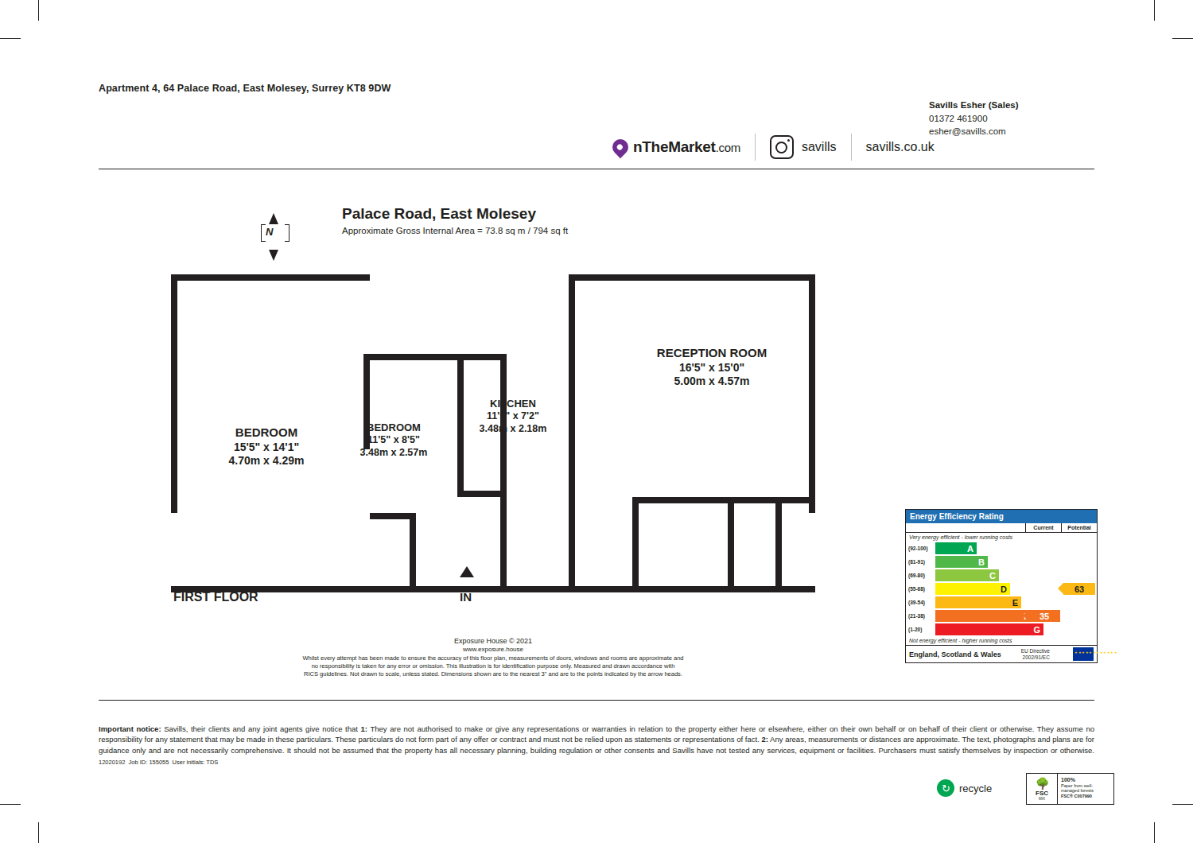Apartment 4, 64 Palace Road, East Molesey, Surrey KT8 9DW
Savills Esher (Sales)
01372 461900
esher@savills.com
nTheMarket.com
savills
savills.co.uk
N
Palace Road, East Molesey
Approximate Gross Internal Area = 73.8 sq m / 794 sq ft
BEDROOM
15'5" x 14'1"
4.70m x 4.29m
BEDROOM
11'5" x 8'5"
3.48m x 2.57m
KITCHEN
11'5" x 7'2"
3.48m x 2.18m
RECEPTION ROOM
16'5" x 15'0"
5.00m x 4.57m
FIRST FLOOR
IN
Exposure House © 2021
www.exposure.house
Whilst every attempt has been made to ensure the accuracy of this floor plan, measurements of doors, windows and rooms are approximate and
no responsibility is taken for any error or omission. This illustration is for identification purpose only. Measured and drawn accordance with
RICS guidelines. Not drawn to scale, unless stated. Dimensions shown are to the nearest 3" and are to the points indicated by the arrow heads.
Energy Efficiency Rating
Current Potential
Very energy efficient - lower running costs
(92-100) A
(81-91) B
(69-80) C
(55-68) D 63
(39-54) E
(21-38) F 35
(1-20) G
Not energy efficient - higher running costs
England, Scotland & Wales EU Directive
2002/91/EC
Important notice: Savills, their clients and any joint agents give notice that 1: They are not authorised to make or give any representations or warranties in relation to the property either here or elsewhere, either on their own behalf or on behalf of their client or otherwise. They assume no responsibility for any statement that may be made in these particulars. These particulars do not form part of any offer or contract and must not be relied upon as statements or representations of fact. 2: Any areas, measurements or distances are approximate. The text, photographs and plans are for guidance only and are not necessarily comprehensive. It should not be assumed that the property has all necessary planning, building regulation or other consents and Savills have not tested any services, equipment or facilities. Purchasers must satisfy themselves by inspection or otherwise. 12020192 Job ID: 155055 User initials: TDS
↻ recycle
🌳
FSC
MIX
100%
Paper from well-
managed forests
FSC® C007990